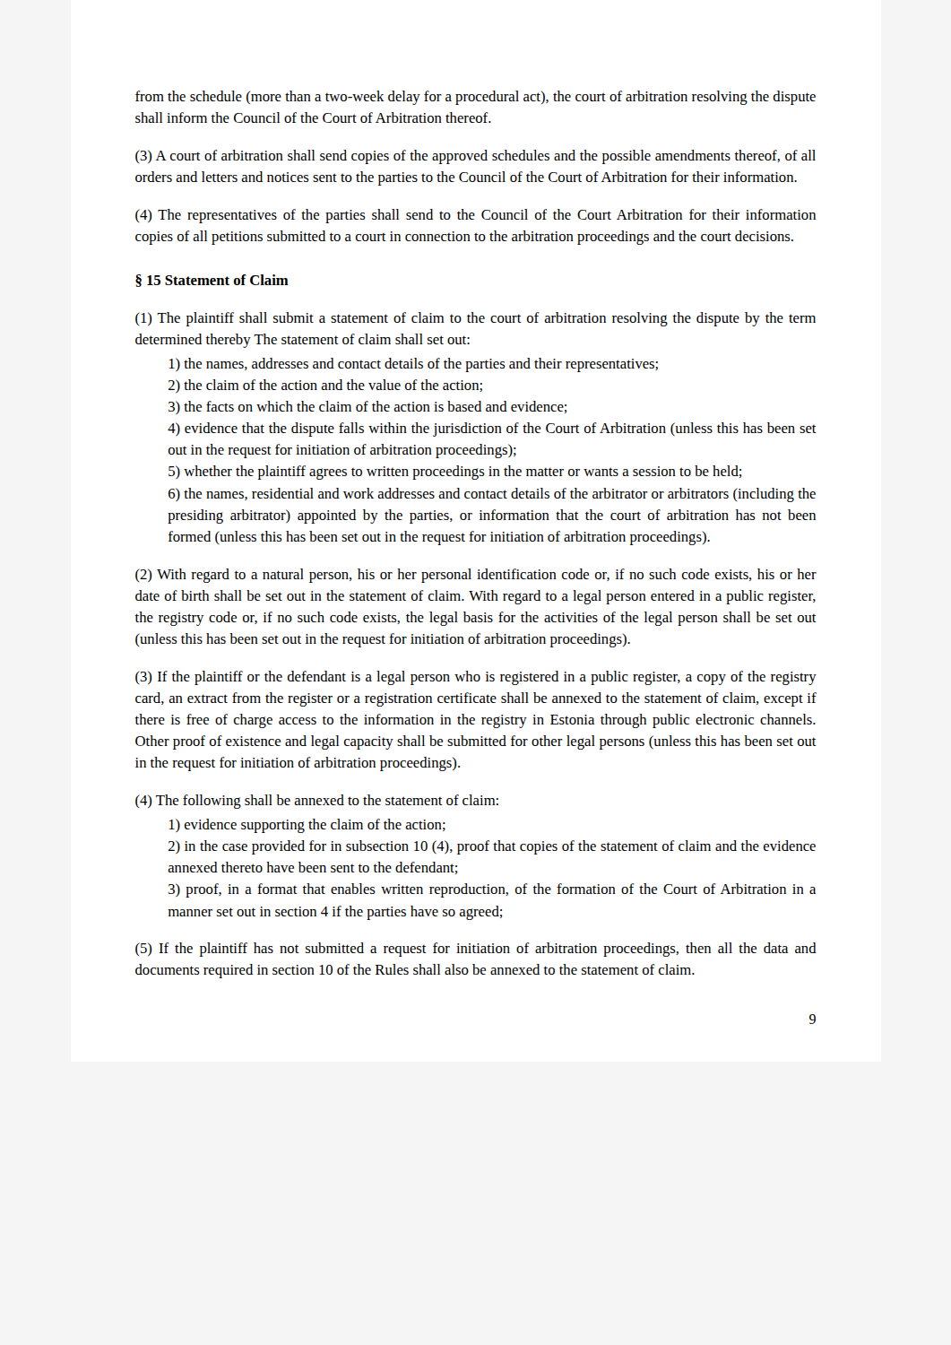from the schedule (more than a two-week delay for a procedural act), the court of arbitration resolving the dispute shall inform the Council of the Court of Arbitration thereof.
(3) A court of arbitration shall send copies of the approved schedules and the possible amendments thereof, of all orders and letters and notices sent to the parties to the Council of the Court of Arbitration for their information.
(4) The representatives of the parties shall send to the Council of the Court Arbitration for their information copies of all petitions submitted to a court in connection to the arbitration proceedings and the court decisions.
§ 15 Statement of Claim
(1) The plaintiff shall submit a statement of claim to the court of arbitration resolving the dispute by the term determined thereby The statement of claim shall set out:
1) the names, addresses and contact details of the parties and their representatives;
2) the claim of the action and the value of the action;
3) the facts on which the claim of the action is based and evidence;
4) evidence that the dispute falls within the jurisdiction of the Court of Arbitration (unless this has been set out in the request for initiation of arbitration proceedings);
5) whether the plaintiff agrees to written proceedings in the matter or wants a session to be held;
6) the names, residential and work addresses and contact details of the arbitrator or arbitrators (including the presiding arbitrator) appointed by the parties, or information that the court of arbitration has not been formed (unless this has been set out in the request for initiation of arbitration proceedings).
(2) With regard to a natural person, his or her personal identification code or, if no such code exists, his or her date of birth shall be set out in the statement of claim. With regard to a legal person entered in a public register, the registry code or, if no such code exists, the legal basis for the activities of the legal person shall be set out (unless this has been set out in the request for initiation of arbitration proceedings).
(3) If the plaintiff or the defendant is a legal person who is registered in a public register, a copy of the registry card, an extract from the register or a registration certificate shall be annexed to the statement of claim, except if there is free of charge access to the information in the registry in Estonia through public electronic channels. Other proof of existence and legal capacity shall be submitted for other legal persons (unless this has been set out in the request for initiation of arbitration proceedings).
(4) The following shall be annexed to the statement of claim:
1) evidence supporting the claim of the action;
2) in the case provided for in subsection 10 (4), proof that copies of the statement of claim and the evidence annexed thereto have been sent to the defendant;
3) proof, in a format that enables written reproduction, of the formation of the Court of Arbitration in a manner set out in section 4 if the parties have so agreed;
(5) If the plaintiff has not submitted a request for initiation of arbitration proceedings, then all the data and documents required in section 10 of the Rules shall also be annexed to the statement of claim.
9